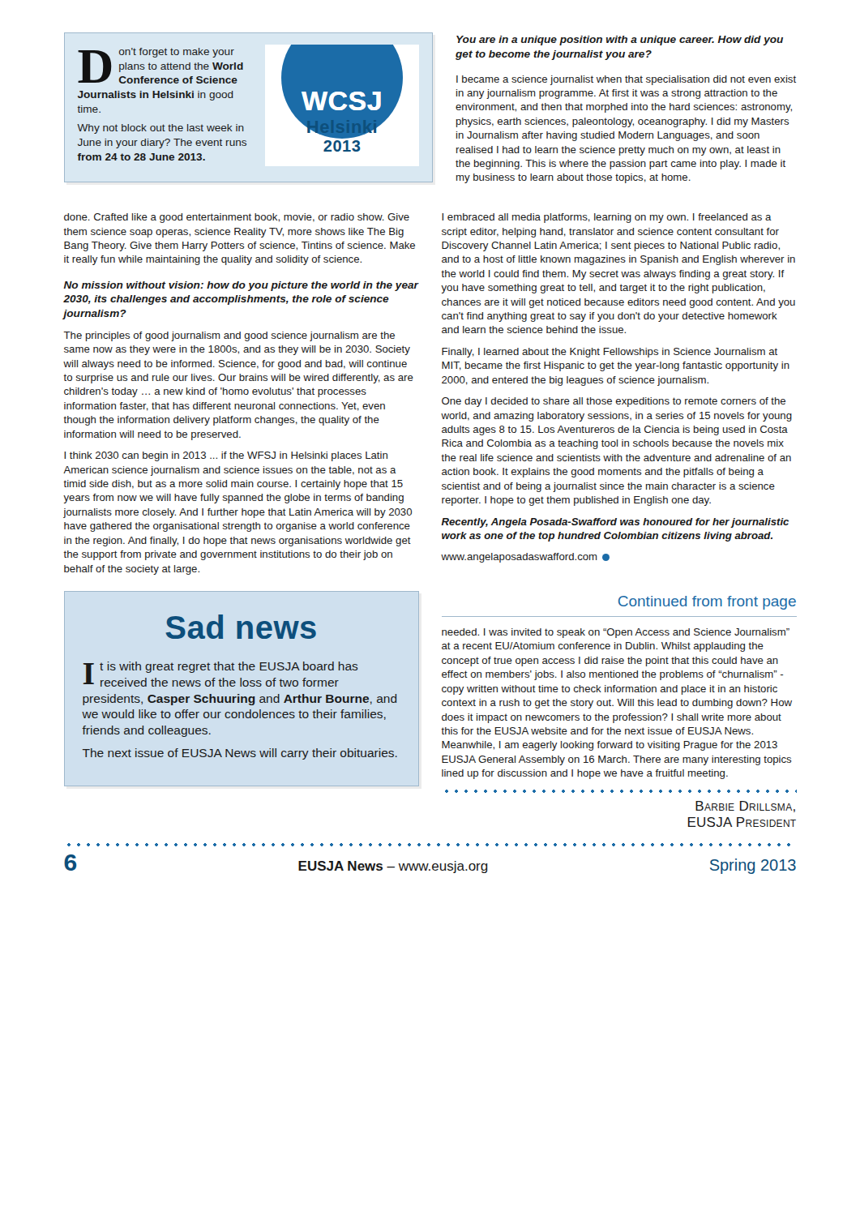Don't forget to make your plans to attend the World Conference of Science Journalists in Helsinki in good time.
Why not block out the last week in June in your diary? The event runs from 24 to 28 June 2013.
WCSJ Helsinki 2013
You are in a unique position with a unique career. How did you get to become the journalist you are?
I became a science journalist when that specialisation did not even exist in any journalism programme. At first it was a strong attraction to the environment, and then that morphed into the hard sciences: astronomy, physics, earth sciences, paleontology, oceanography. I did my Masters in Journalism after having studied Modern Languages, and soon realised I had to learn the science pretty much on my own, at least in the beginning. This is where the passion part came into play. I made it my business to learn about those topics, at home.
done. Crafted like a good entertainment book, movie, or radio show. Give them science soap operas, science Reality TV, more shows like The Big Bang Theory. Give them Harry Potters of science, Tintins of science. Make it really fun while maintaining the quality and solidity of science.
No mission without vision: how do you picture the world in the year 2030, its challenges and accomplishments, the role of science journalism?
The principles of good journalism and good science journalism are the same now as they were in the 1800s, and as they will be in 2030. Society will always need to be informed. Science, for good and bad, will continue to surprise us and rule our lives. Our brains will be wired differently, as are children's today … a new kind of 'homo evolutus' that processes information faster, that has different neuronal connections. Yet, even though the information delivery platform changes, the quality of the information will need to be preserved.
I think 2030 can begin in 2013 ... if the WFSJ in Helsinki places Latin American science journalism and science issues on the table, not as a timid side dish, but as a more solid main course. I certainly hope that 15 years from now we will have fully spanned the globe in terms of banding journalists more closely. And I further hope that Latin America will by 2030 have gathered the organisational strength to organise a world conference in the region. And finally, I do hope that news organisations worldwide get the support from private and government institutions to do their job on behalf of the society at large.
I embraced all media platforms, learning on my own. I freelanced as a script editor, helping hand, translator and science content consultant for Discovery Channel Latin America; I sent pieces to National Public radio, and to a host of little known magazines in Spanish and English wherever in the world I could find them. My secret was always finding a great story. If you have something great to tell, and target it to the right publication, chances are it will get noticed because editors need good content. And you can't find anything great to say if you don't do your detective homework and learn the science behind the issue.
Finally, I learned about the Knight Fellowships in Science Journalism at MIT, became the first Hispanic to get the year-long fantastic opportunity in 2000, and entered the big leagues of science journalism.
One day I decided to share all those expeditions to remote corners of the world, and amazing laboratory sessions, in a series of 15 novels for young adults ages 8 to 15. Los Aventureros de la Ciencia is being used in Costa Rica and Colombia as a teaching tool in schools because the novels mix the real life science and scientists with the adventure and adrenaline of an action book. It explains the good moments and the pitfalls of being a scientist and of being a journalist since the main character is a science reporter. I hope to get them published in English one day.
Recently, Angela Posada-Swafford was honoured for her journalistic work as one of the top hundred Colombian citizens living abroad.
www.angelaposadaswafford.com
Sad news
It is with great regret that the EUSJA board has received the news of the loss of two former presidents, Casper Schuuring and Arthur Bourne, and we would like to offer our condolences to their families, friends and colleagues.
The next issue of EUSJA News will carry their obituaries.
Continued from front page
needed. I was invited to speak on “Open Access and Science Journalism” at a recent EU/Atomium conference in Dublin. Whilst applauding the concept of true open access I did raise the point that this could have an effect on members' jobs. I also mentioned the problems of “churnalism” - copy written without time to check information and place it in an historic context in a rush to get the story out. Will this lead to dumbing down? How does it impact on newcomers to the profession? I shall write more about this for the EUSJA website and for the next issue of EUSJA News. Meanwhile, I am eagerly looking forward to visiting Prague for the 2013 EUSJA General Assembly on 16 March. There are many interesting topics lined up for discussion and I hope we have a fruitful meeting.
Barbie Drillsma,
EUSJA President
6
EUSJA News – www.eusja.org
Spring 2013